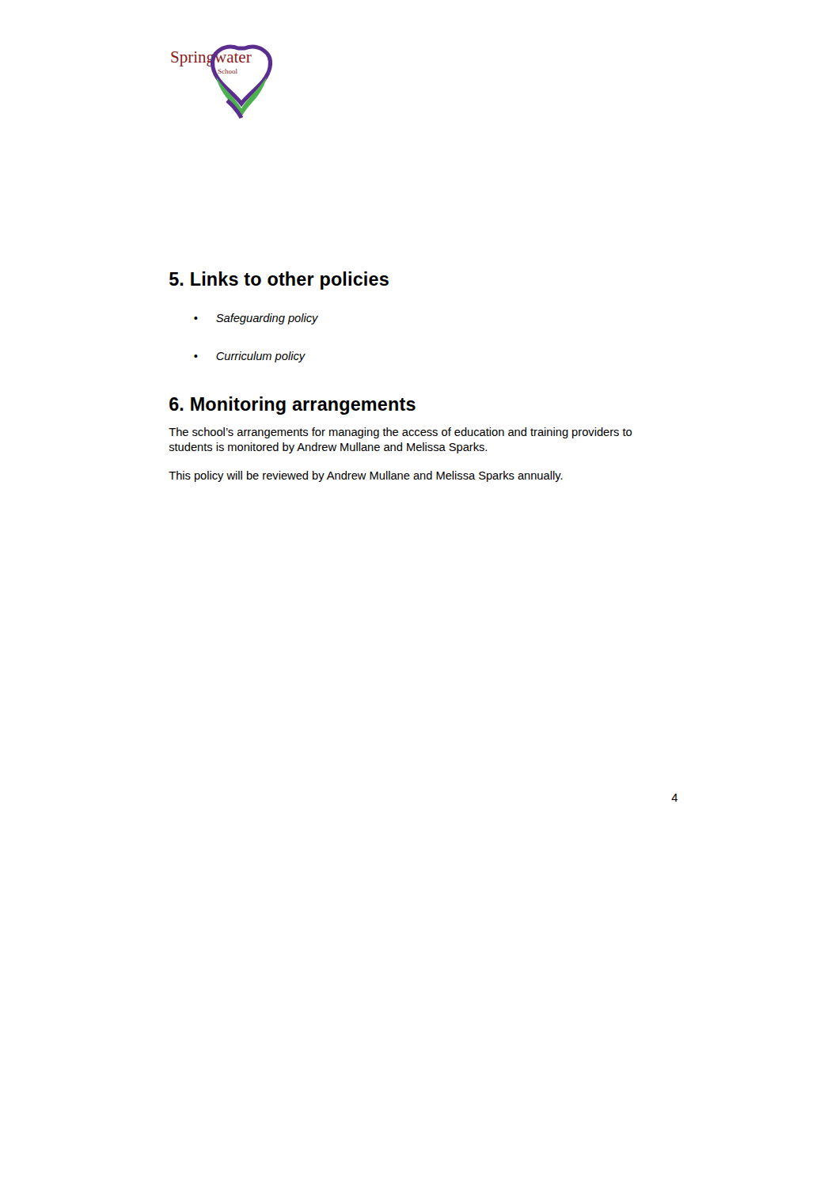Springwater School
5. Links to other policies
Safeguarding policy
Curriculum policy
6. Monitoring arrangements
The school’s arrangements for managing the access of education and training providers to students is monitored by Andrew Mullane and Melissa Sparks.
This policy will be reviewed by Andrew Mullane and Melissa Sparks annually.
4